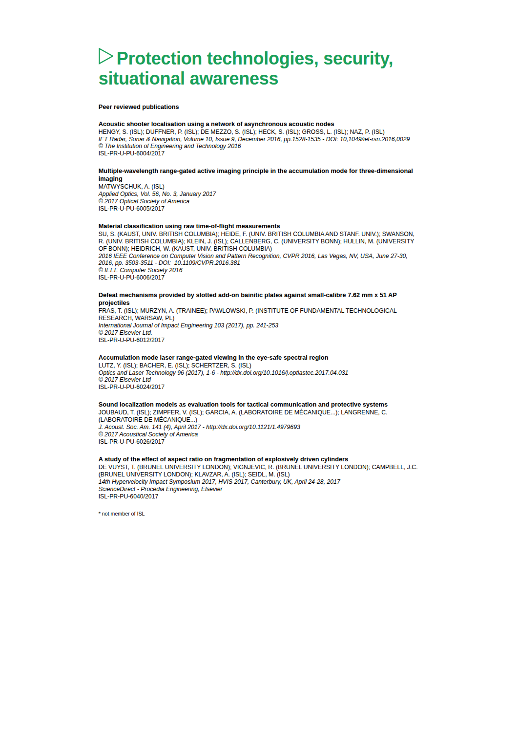Protection technologies, security, situational awareness
Peer reviewed publications
Acoustic shooter localisation using a network of asynchronous acoustic nodes
HENGY, S. (ISL); DUFFNER, P. (ISL); DE MEZZO, S. (ISL); HECK, S. (ISL); GROSS, L. (ISL); NAZ, P. (ISL)
IET Radar, Sonar & Navigation, Volume 10, Issue 9, December 2016, pp.1528-1535 - DOI: 10,1049/iet-rsn.2016,0029
© The Institution of Engineering and Technology 2016
ISL-PR-U-PU-6004/2017
Multiple-wavelength range-gated active imaging principle in the accumulation mode for three-dimensional imaging
MATWYSCHUK, A. (ISL)
Applied Optics, Vol. 56, No. 3, January 2017
© 2017 Optical Society of America
ISL-PR-U-PU-6005/2017
Material classification using raw time-of-flight measurements
SU, S. (KAUST, UNIV. BRITISH COLUMBIA); HEIDE, F. (UNIV. BRITISH COLUMBIA AND STANF. UNIV.); SWANSON, R. (UNIV. BRITISH COLUMBIA); KLEIN, J. (ISL); CALLENBERG, C. (UNIVERSITY BONN); HULLIN, M. (UNIVERSITY OF BONN); HEIDRICH, W. (KAUST, UNIV. BRITISH COLUMBIA)
2016 IEEE Conference on Computer Vision and Pattern Recognition, CVPR 2016, Las Vegas, NV, USA, June 27-30, 2016, pp. 3503-3511 - DOI: 10.1109/CVPR.2016.381
© IEEE Computer Society 2016
ISL-PR-U-PU-6006/2017
Defeat mechanisms provided by slotted add-on bainitic plates against small-calibre 7.62 mm x 51 AP projectiles
FRAS, T. (ISL); MURZYN, A. (TRAINEE); PAWLOWSKI, P. (INSTITUTE OF FUNDAMENTAL TECHNOLOGICAL RESEARCH, WARSAW, PL)
International Journal of Impact Engineering 103 (2017), pp. 241-253
© 2017 Elsevier Ltd.
ISL-PR-U-PU-6012/2017
Accumulation mode laser range-gated viewing in the eye-safe spectral region
LUTZ, Y. (ISL); BACHER, E. (ISL); SCHERTZER, S. (ISL)
Optics and Laser Technology 96 (2017), 1-6 - http://dx.doi.org/10.1016/j.optlastec.2017.04.031
© 2017 Elsevier Ltd
ISL-PR-U-PU-6024/2017
Sound localization models as evaluation tools for tactical communication and protective systems
JOUBAUD, T. (ISL); ZIMPFER, V. (ISL); GARCIA, A. (LABORATOIRE DE MÉCANIQUE...); LANGRENNE, C. (LABORATOIRE DE MÉCANIQUE...)
J. Acoust. Soc. Am. 141 (4), April 2017 - http://dx.doi.org/10.1121/1.4979693
© 2017 Acoustical Society of America
ISL-PR-U-PU-6026/2017
A study of the effect of aspect ratio on fragmentation of explosively driven cylinders
DE VUYST, T. (BRUNEL UNIVERSITY LONDON); VIGNJEVIC, R. (BRUNEL UNIVERSITY LONDON); CAMPBELL, J.C. (BRUNEL UNIVERSITY LONDON); KLAVZAR, A. (ISL); SEIDL, M. (ISL)
14th Hypervelocity Impact Symposium 2017, HVIS 2017, Canterbury, UK, April 24-28, 2017
ScienceDirect - Procedia Engineering, Elsevier
ISL-PR-PU-6040/2017
* not member of ISL